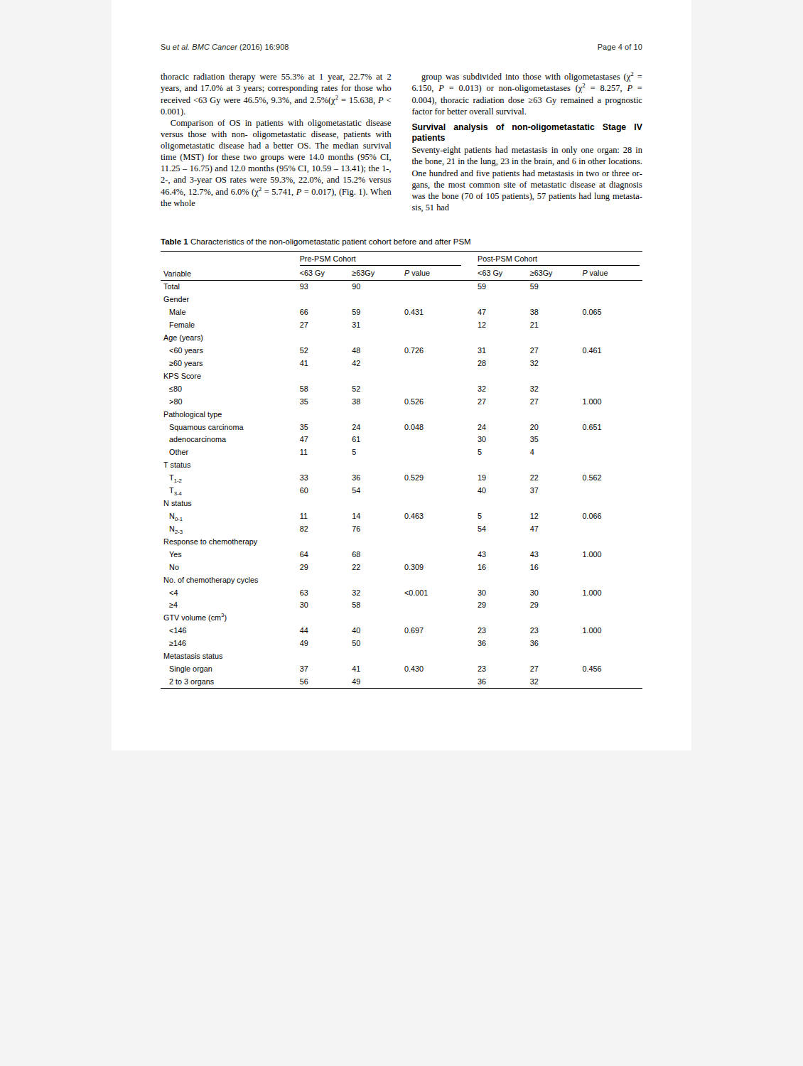Su et al. BMC Cancer (2016) 16:908
Page 4 of 10
thoracic radiation therapy were 55.3% at 1 year, 22.7% at 2 years, and 17.0% at 3 years; corresponding rates for those who received <63 Gy were 46.5%, 9.3%, and 2.5%(χ2 = 15.638, P < 0.001).
Comparison of OS in patients with oligometastatic disease versus those with non- oligometastatic disease, patients with oligometastatic disease had a better OS. The median survival time (MST) for these two groups were 14.0 months (95% CI, 11.25 – 16.75) and 12.0 months (95% CI, 10.59 – 13.41); the 1-, 2-, and 3-year OS rates were 59.3%, 22.0%, and 15.2% versus 46.4%, 12.7%, and 6.0% (χ2 = 5.741, P = 0.017), (Fig. 1). When the whole
group was subdivided into those with oligometastases (χ2 = 6.150, P = 0.013) or non-oligometastases (χ2 = 8.257, P = 0.004), thoracic radiation dose ≥63 Gy remained a prognostic factor for better overall survival.
Survival analysis of non-oligometastatic Stage IV patients
Seventy-eight patients had metastasis in only one organ: 28 in the bone, 21 in the lung, 23 in the brain, and 6 in other locations. One hundred and five patients had metastasis in two or three organs, the most common site of metastatic disease at diagnosis was the bone (70 of 105 patients), 57 patients had lung metastasis, 51 had
Table 1 Characteristics of the non-oligometastatic patient cohort before and after PSM
| Variable | Pre-PSM Cohort | | Post-PSM Cohort |
| --- | --- | --- | --- |
| <63 Gy | ≥63Gy | P value | | <63 Gy | ≥63Gy | P value |
| Total | 93 | 90 | | | 59 | 59 | |
| Gender | | | | | | | |
| Male | 66 | 59 | 0.431 | | 47 | 38 | 0.065 |
| Female | 27 | 31 | | | 12 | 21 | |
| Age (years) | | | | | | | |
| <60 years | 52 | 48 | 0.726 | | 31 | 27 | 0.461 |
| ≥60 years | 41 | 42 | | | 28 | 32 | |
| KPS Score | | | | | | | |
| ≤80 | 58 | 52 | | | 32 | 32 | |
| >80 | 35 | 38 | 0.526 | | 27 | 27 | 1.000 |
| Pathological type | | | | | | | |
| Squamous carcinoma | 35 | 24 | 0.048 | | 24 | 20 | 0.651 |
| adenocarcinoma | 47 | 61 | | | 30 | 35 | |
| Other | 11 | 5 | | | 5 | 4 | |
| T status | | | | | | | |
| T 1-2 | 33 | 36 | 0.529 | | 19 | 22 | 0.562 |
| T 3-4 | 60 | 54 | | | 40 | 37 | |
| N status | | | | | | | |
| N 0-1 | 11 | 14 | 0.463 | | 5 | 12 | 0.066 |
| N 2-3 | 82 | 76 | | | 54 | 47 | |
| Response to chemotherapy | | | | | | | |
| Yes | 64 | 68 | | | 43 | 43 | 1.000 |
| No | 29 | 22 | 0.309 | | 16 | 16 | |
| No. of chemotherapy cycles | | | | | | | |
| <4 | 63 | 32 | <0.001 | | 30 | 30 | 1.000 |
| ≥4 | 30 | 58 | | | 29 | 29 | |
| GTV volume (cm 3 ) | | | | | | | |
| <146 | 44 | 40 | 0.697 | | 23 | 23 | 1.000 |
| ≥146 | 49 | 50 | | | 36 | 36 | |
| Metastasis status | | | | | | | |
| Single organ | 37 | 41 | 0.430 | | 23 | 27 | 0.456 |
| 2 to 3 organs | 56 | 49 | | | 36 | 32 | |